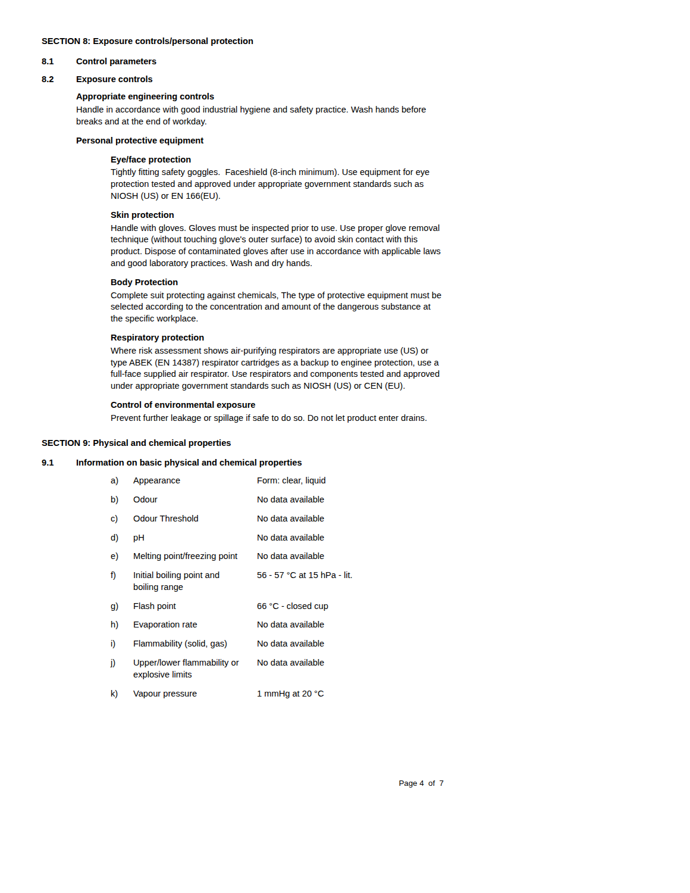SECTION 8: Exposure controls/personal protection
8.1
Control parameters
8.2
Exposure controls
Appropriate engineering controls
Handle in accordance with good industrial hygiene and safety practice. Wash hands before breaks and at the end of workday.
Personal protective equipment
Eye/face protection
Tightly fitting safety goggles. Faceshield (8-inch minimum). Use equipment for eye protection tested and approved under appropriate government standards such as NIOSH (US) or EN 166(EU).
Skin protection
Handle with gloves. Gloves must be inspected prior to use. Use proper glove removal technique (without touching glove's outer surface) to avoid skin contact with this product. Dispose of contaminated gloves after use in accordance with applicable laws and good laboratory practices. Wash and dry hands.
Body Protection
Complete suit protecting against chemicals, The type of protective equipment must be selected according to the concentration and amount of the dangerous substance at the specific workplace.
Respiratory protection
Where risk assessment shows air-purifying respirators are appropriate use (US) or type ABEK (EN 14387) respirator cartridges as a backup to enginee protection, use a full-face supplied air respirator. Use respirators and components tested and approved under appropriate government standards such as NIOSH (US) or CEN (EU).
Control of environmental exposure
Prevent further leakage or spillage if safe to do so. Do not let product enter drains.
SECTION 9: Physical and chemical properties
9.1
Information on basic physical and chemical properties
| a) | Appearance | Form: clear, liquid |
| b) | Odour | No data available |
| c) | Odour Threshold | No data available |
| d) | pH | No data available |
| e) | Melting point/freezing point | No data available |
| f) | Initial boiling point and boiling range | 56 - 57 °C at 15 hPa - lit. |
| g) | Flash point | 66 °C - closed cup |
| h) | Evaporation rate | No data available |
| i) | Flammability (solid, gas) | No data available |
| j) | Upper/lower flammability or explosive limits | No data available |
| k) | Vapour pressure | 1 mmHg at 20 °C |
Page 4 of 7